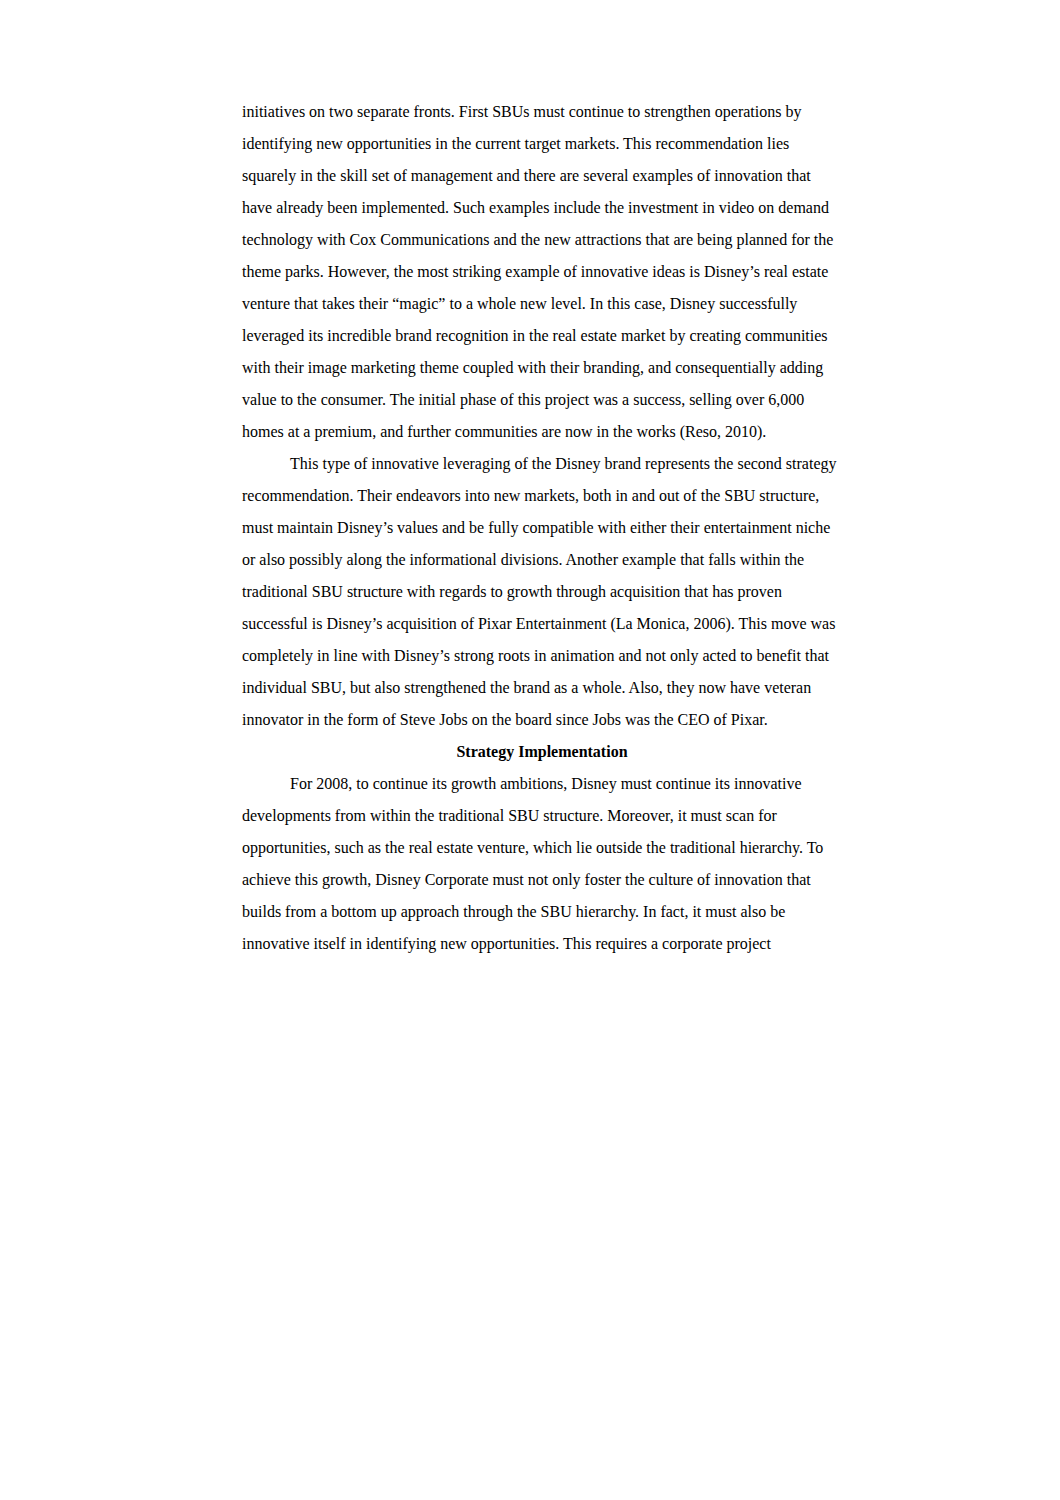initiatives on two separate fronts. First SBUs must continue to strengthen operations by identifying new opportunities in the current target markets. This recommendation lies squarely in the skill set of management and there are several examples of innovation that have already been implemented. Such examples include the investment in video on demand technology with Cox Communications and the new attractions that are being planned for the theme parks. However, the most striking example of innovative ideas is Disney’s real estate venture that takes their “magic” to a whole new level. In this case, Disney successfully leveraged its incredible brand recognition in the real estate market by creating communities with their image marketing theme coupled with their branding, and consequentially adding value to the consumer. The initial phase of this project was a success, selling over 6,000 homes at a premium, and further communities are now in the works (Reso, 2010).
This type of innovative leveraging of the Disney brand represents the second strategy recommendation. Their endeavors into new markets, both in and out of the SBU structure, must maintain Disney’s values and be fully compatible with either their entertainment niche or also possibly along the informational divisions. Another example that falls within the traditional SBU structure with regards to growth through acquisition that has proven successful is Disney’s acquisition of Pixar Entertainment (La Monica, 2006). This move was completely in line with Disney’s strong roots in animation and not only acted to benefit that individual SBU, but also strengthened the brand as a whole. Also, they now have veteran innovator in the form of Steve Jobs on the board since Jobs was the CEO of Pixar.
Strategy Implementation
For 2008, to continue its growth ambitions, Disney must continue its innovative developments from within the traditional SBU structure. Moreover, it must scan for opportunities, such as the real estate venture, which lie outside the traditional hierarchy. To achieve this growth, Disney Corporate must not only foster the culture of innovation that builds from a bottom up approach through the SBU hierarchy. In fact, it must also be innovative itself in identifying new opportunities. This requires a corporate project